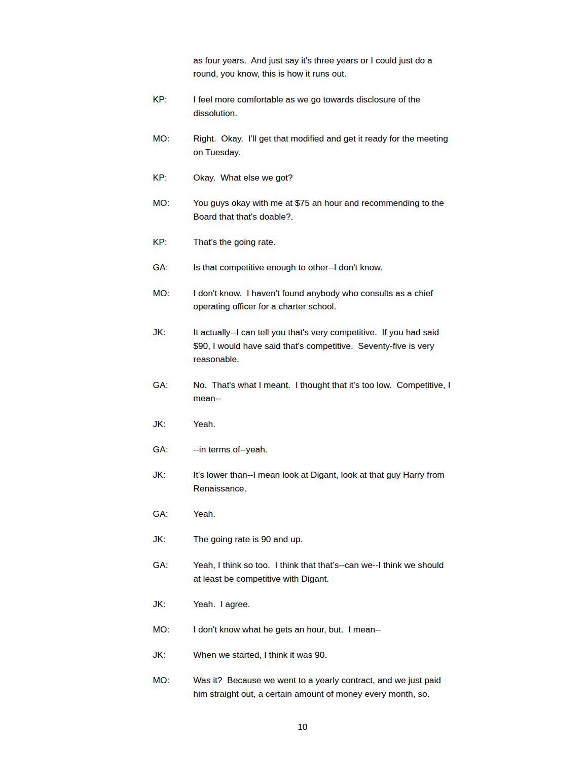as four years. And just say it's three years or I could just do a round, you know, this is how it runs out.
KP:
I feel more comfortable as we go towards disclosure of the dissolution.
MO:
Right. Okay. I’ll get that modified and get it ready for the meeting on Tuesday.
KP:
Okay. What else we got?
MO:
You guys okay with me at $75 an hour and recommending to the Board that that's doable?.
KP:
That’s the going rate.
GA:
Is that competitive enough to other--I don't know.
MO:
I don't know. I haven't found anybody who consults as a chief operating officer for a charter school.
JK:
It actually--I can tell you that's very competitive. If you had said $90, I would have said that's competitive. Seventy-five is very reasonable.
GA:
No. That's what I meant. I thought that it's too low. Competitive, I mean--
JK:
Yeah.
GA:
--in terms of--yeah.
JK:
It's lower than--I mean look at Digant, look at that guy Harry from Renaissance.
GA:
Yeah.
JK:
The going rate is 90 and up.
GA:
Yeah, I think so too. I think that that’s--can we--I think we should at least be competitive with Digant.
JK:
Yeah. I agree.
MO:
I don't know what he gets an hour, but. I mean--
JK:
When we started, I think it was 90.
MO:
Was it? Because we went to a yearly contract, and we just paid him straight out, a certain amount of money every month, so.
10